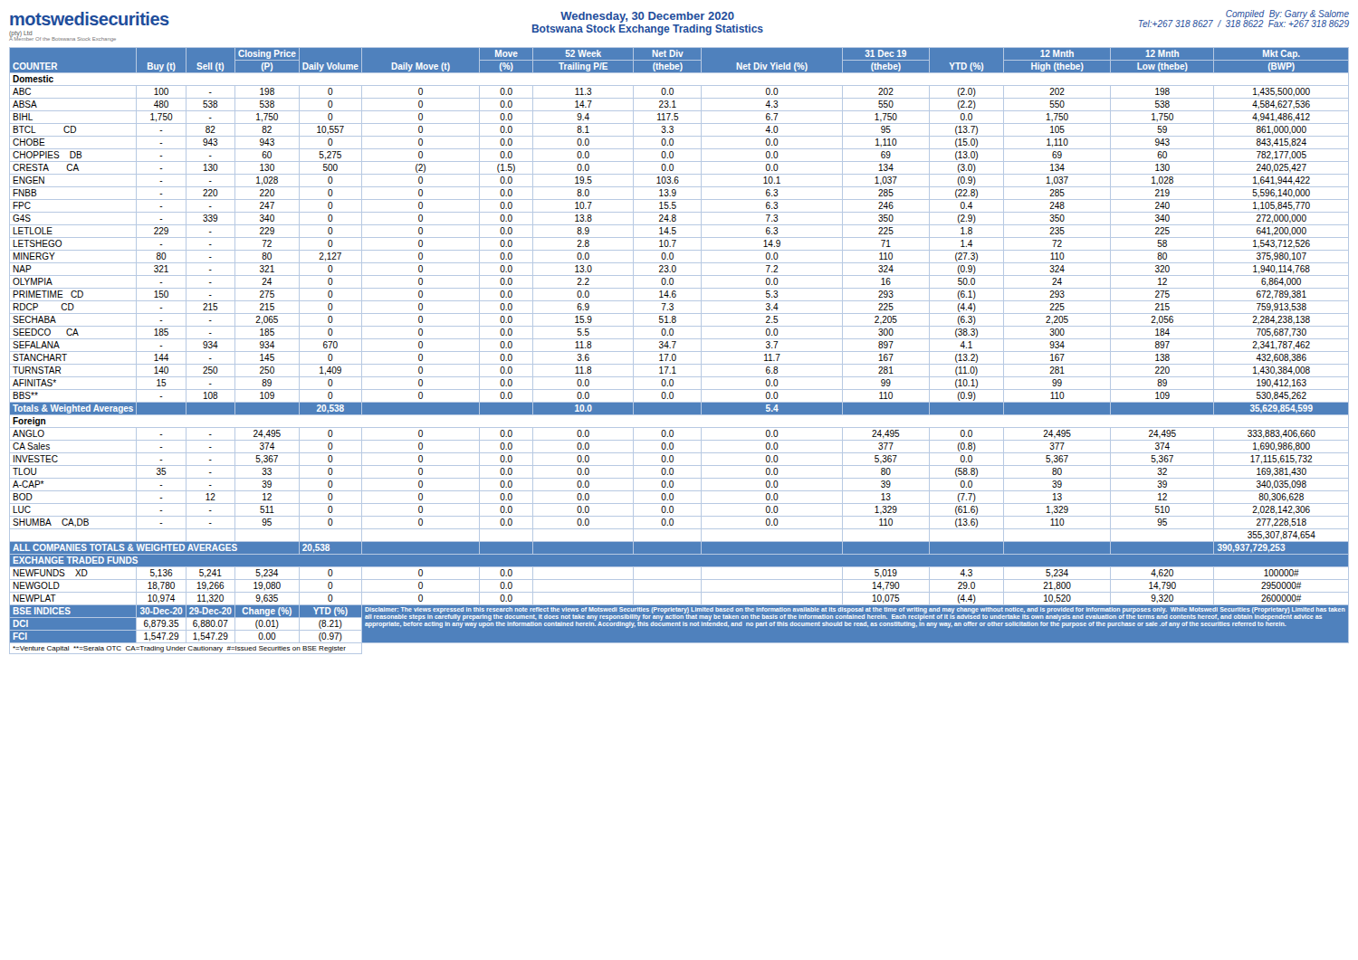motswedisecurities
(pty) Ltd
A Member Of the Botswana Stock Exchange
Wednesday, 30 December 2020
Botswana Stock Exchange Trading Statistics
Compiled By: Garry & Salome
Tel:+267 318 8627 / 318 8622 Fax: +267 318 8629
| COUNTER | Buy (t) | Sell (t) | Closing Price | Daily Volume | Daily Move (t) | Move | 52 Week | Net Div | Net Div Yield (%) | 31 Dec 19 | YTD (%) | 12 Mnth | 12 Mnth | Mkt Cap. |
| --- | --- | --- | --- | --- | --- | --- | --- | --- | --- | --- | --- | --- | --- | --- |
| (P) | (%) | Trailing P/E | (thebe) | (thebe) | High (thebe) | Low (thebe) | (BWP) |
| Domestic |
| ABC | 100 | - | 198 | 0 | 0 | 0.0 | 11.3 | 0.0 | 0.0 | 202 | (2.0) | 202 | 198 | 1,435,500,000 |
| ABSA | 480 | 538 | 538 | 0 | 0 | 0.0 | 14.7 | 23.1 | 4.3 | 550 | (2.2) | 550 | 538 | 4,584,627,536 |
| BIHL | 1,750 | - | 1,750 | 0 | 0 | 0.0 | 9.4 | 117.5 | 6.7 | 1,750 | 0.0 | 1,750 | 1,750 | 4,941,486,412 |
| BTCL CD | - | 82 | 82 | 10,557 | 0 | 0.0 | 8.1 | 3.3 | 4.0 | 95 | (13.7) | 105 | 59 | 861,000,000 |
| CHOBE | - | 943 | 943 | 0 | 0 | 0.0 | 0.0 | 0.0 | 0.0 | 1,110 | (15.0) | 1,110 | 943 | 843,415,824 |
| CHOPPIES DB | - | - | 60 | 5,275 | 0 | 0.0 | 0.0 | 0.0 | 0.0 | 69 | (13.0) | 69 | 60 | 782,177,005 |
| CRESTA CA | - | 130 | 130 | 500 | (2) | (1.5) | 0.0 | 0.0 | 0.0 | 134 | (3.0) | 134 | 130 | 240,025,427 |
| ENGEN | - | - | 1,028 | 0 | 0 | 0.0 | 19.5 | 103.6 | 10.1 | 1,037 | (0.9) | 1,037 | 1,028 | 1,641,944,422 |
| FNBB | - | 220 | 220 | 0 | 0 | 0.0 | 8.0 | 13.9 | 6.3 | 285 | (22.8) | 285 | 219 | 5,596,140,000 |
| FPC | - | - | 247 | 0 | 0 | 0.0 | 10.7 | 15.5 | 6.3 | 246 | 0.4 | 248 | 240 | 1,105,845,770 |
| G4S | - | 339 | 340 | 0 | 0 | 0.0 | 13.8 | 24.8 | 7.3 | 350 | (2.9) | 350 | 340 | 272,000,000 |
| LETLOLE | 229 | - | 229 | 0 | 0 | 0.0 | 8.9 | 14.5 | 6.3 | 225 | 1.8 | 235 | 225 | 641,200,000 |
| LETSHEGO | - | - | 72 | 0 | 0 | 0.0 | 2.8 | 10.7 | 14.9 | 71 | 1.4 | 72 | 58 | 1,543,712,526 |
| MINERGY | 80 | - | 80 | 2,127 | 0 | 0.0 | 0.0 | 0.0 | 0.0 | 110 | (27.3) | 110 | 80 | 375,980,107 |
| NAP | 321 | - | 321 | 0 | 0 | 0.0 | 13.0 | 23.0 | 7.2 | 324 | (0.9) | 324 | 320 | 1,940,114,768 |
| OLYMPIA | - | - | 24 | 0 | 0 | 0.0 | 2.2 | 0.0 | 0.0 | 16 | 50.0 | 24 | 12 | 6,864,000 |
| PRIMETIME CD | 150 | - | 275 | 0 | 0 | 0.0 | 0.0 | 14.6 | 5.3 | 293 | (6.1) | 293 | 275 | 672,789,381 |
| RDCP CD | - | 215 | 215 | 0 | 0 | 0.0 | 6.9 | 7.3 | 3.4 | 225 | (4.4) | 225 | 215 | 759,913,538 |
| SECHABA | - | - | 2,065 | 0 | 0 | 0.0 | 15.9 | 51.8 | 2.5 | 2,205 | (6.3) | 2,205 | 2,056 | 2,284,238,138 |
| SEEDCO CA | 185 | - | 185 | 0 | 0 | 0.0 | 5.5 | 0.0 | 0.0 | 300 | (38.3) | 300 | 184 | 705,687,730 |
| SEFALANA | - | 934 | 934 | 670 | 0 | 0.0 | 11.8 | 34.7 | 3.7 | 897 | 4.1 | 934 | 897 | 2,341,787,462 |
| STANCHART | 144 | - | 145 | 0 | 0 | 0.0 | 3.6 | 17.0 | 11.7 | 167 | (13.2) | 167 | 138 | 432,608,386 |
| TURNSTAR | 140 | 250 | 250 | 1,409 | 0 | 0.0 | 11.8 | 17.1 | 6.8 | 281 | (11.0) | 281 | 220 | 1,430,384,008 |
| AFINITAS* | 15 | - | 89 | 0 | 0 | 0.0 | 0.0 | 0.0 | 0.0 | 99 | (10.1) | 99 | 89 | 190,412,163 |
| BBS** | - | 108 | 109 | 0 | 0 | 0.0 | 0.0 | 0.0 | 0.0 | 110 | (0.9) | 110 | 109 | 530,845,262 |
| Totals & Weighted Averages | | | | 20,538 | | | 10.0 | | 5.4 | | | | | 35,629,854,599 |
| Foreign |
| ANGLO | - | - | 24,495 | 0 | 0 | 0.0 | 0.0 | 0.0 | 0.0 | 24,495 | 0.0 | 24,495 | 24,495 | 333,883,406,660 |
| CA Sales | - | - | 374 | 0 | 0 | 0.0 | 0.0 | 0.0 | 0.0 | 377 | (0.8) | 377 | 374 | 1,690,986,800 |
| INVESTEC | - | - | 5,367 | 0 | 0 | 0.0 | 0.0 | 0.0 | 0.0 | 5,367 | 0.0 | 5,367 | 5,367 | 17,115,615,732 |
| TLOU | 35 | - | 33 | 0 | 0 | 0.0 | 0.0 | 0.0 | 0.0 | 80 | (58.8) | 80 | 32 | 169,381,430 |
| A-CAP* | - | - | 39 | 0 | 0 | 0.0 | 0.0 | 0.0 | 0.0 | 39 | 0.0 | 39 | 39 | 340,035,098 |
| BOD | - | 12 | 12 | 0 | 0 | 0.0 | 0.0 | 0.0 | 0.0 | 13 | (7.7) | 13 | 12 | 80,306,628 |
| LUC | - | - | 511 | 0 | 0 | 0.0 | 0.0 | 0.0 | 0.0 | 1,329 | (61.6) | 1,329 | 510 | 2,028,142,306 |
| SHUMBA CA,DB | - | - | 95 | 0 | 0 | 0.0 | 0.0 | 0.0 | 0.0 | 110 | (13.6) | 110 | 95 | 277,228,518 |
| | | | | | | | | | | | | | | 355,307,874,654 |
| ALL COMPANIES TOTALS & WEIGHTED AVERAGES | 20,538 | | | | | | | | | | 390,937,729,253 |
| EXCHANGE TRADED FUNDS |
| NEWFUNDS XD | 5,136 | 5,241 | 5,234 | 0 | 0 | 0.0 | | | | 5,019 | 4.3 | 5,234 | 4,620 | 100000# |
| NEWGOLD | 18,780 | 19,266 | 19,080 | 0 | 0 | 0.0 | | | | 14,790 | 29.0 | 21,800 | 14,790 | 2950000# |
| NEWPLAT | 10,974 | 11,320 | 9,635 | 0 | 0 | 0.0 | | | | 10,075 | (4.4) | 10,520 | 9,320 | 2600000# |
| BSE INDICES | 30-Dec-20 | 29-Dec-20 | Change (%) | YTD (%) | Disclaimer: The views expressed in this research note reflect the views of Motswedi Securities (Proprietary) Limited based on the information available at its disposal at the time of writing and may change without notice, and is provided for information purposes only. While Motswedi Securities (Proprietary) Limited has taken all reasonable steps in carefully preparing the document, it does not take any responsibility for any action that may be taken on the basis of the information contained herein. Each recipient of it is advised to undertake its own analysis and evaluation of the terms and contents hereof, and obtain independent advice as appropriate, before acting in any way upon the information contained herein. Accordingly, this document is not intended, and no part of this document should be read, as constituting, in any way, an offer or other solicitation for the purpose of the purchase or sale .of any of the securities referred to herein. |
| DCI | 6,879.35 | 6,880.07 | (0.01) | (8.21) |
| FCI | 1,547.29 | 1,547.29 | 0.00 | (0.97) |
| *=Venture Capital **=Serala OTC CA=Trading Under Cautionary #=Issued Securities on BSE Register | |